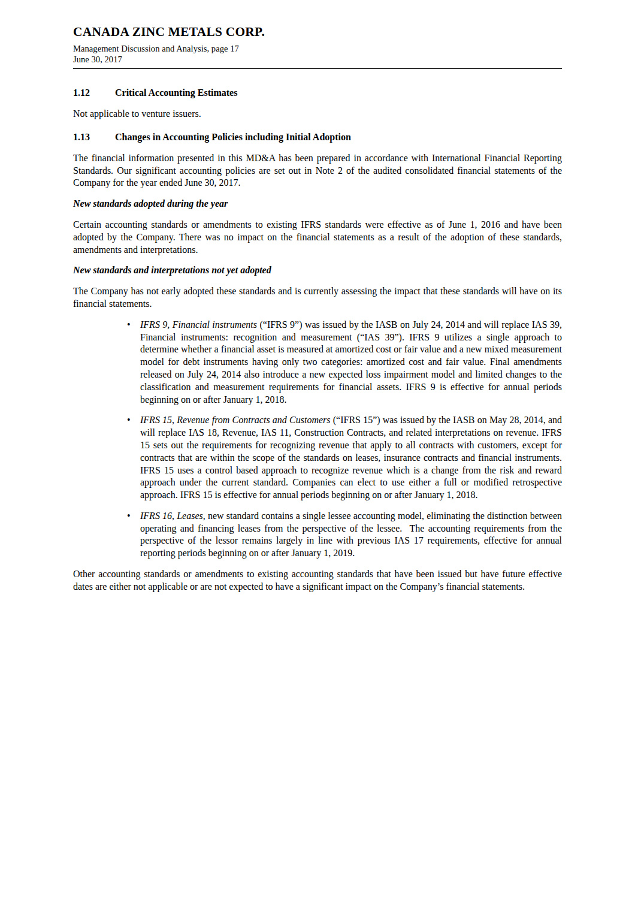CANADA ZINC METALS CORP.
Management Discussion and Analysis, page 17
June 30, 2017
1.12 Critical Accounting Estimates
Not applicable to venture issuers.
1.13 Changes in Accounting Policies including Initial Adoption
The financial information presented in this MD&A has been prepared in accordance with International Financial Reporting Standards. Our significant accounting policies are set out in Note 2 of the audited consolidated financial statements of the Company for the year ended June 30, 2017.
New standards adopted during the year
Certain accounting standards or amendments to existing IFRS standards were effective as of June 1, 2016 and have been adopted by the Company. There was no impact on the financial statements as a result of the adoption of these standards, amendments and interpretations.
New standards and interpretations not yet adopted
The Company has not early adopted these standards and is currently assessing the impact that these standards will have on its financial statements.
IFRS 9, Financial instruments (“IFRS 9”) was issued by the IASB on July 24, 2014 and will replace IAS 39, Financial instruments: recognition and measurement (“IAS 39”). IFRS 9 utilizes a single approach to determine whether a financial asset is measured at amortized cost or fair value and a new mixed measurement model for debt instruments having only two categories: amortized cost and fair value. Final amendments released on July 24, 2014 also introduce a new expected loss impairment model and limited changes to the classification and measurement requirements for financial assets. IFRS 9 is effective for annual periods beginning on or after January 1, 2018.
IFRS 15, Revenue from Contracts and Customers (“IFRS 15”) was issued by the IASB on May 28, 2014, and will replace IAS 18, Revenue, IAS 11, Construction Contracts, and related interpretations on revenue. IFRS 15 sets out the requirements for recognizing revenue that apply to all contracts with customers, except for contracts that are within the scope of the standards on leases, insurance contracts and financial instruments. IFRS 15 uses a control based approach to recognize revenue which is a change from the risk and reward approach under the current standard. Companies can elect to use either a full or modified retrospective approach. IFRS 15 is effective for annual periods beginning on or after January 1, 2018.
IFRS 16, Leases, new standard contains a single lessee accounting model, eliminating the distinction between operating and financing leases from the perspective of the lessee. The accounting requirements from the perspective of the lessor remains largely in line with previous IAS 17 requirements, effective for annual reporting periods beginning on or after January 1, 2019.
Other accounting standards or amendments to existing accounting standards that have been issued but have future effective dates are either not applicable or are not expected to have a significant impact on the Company’s financial statements.